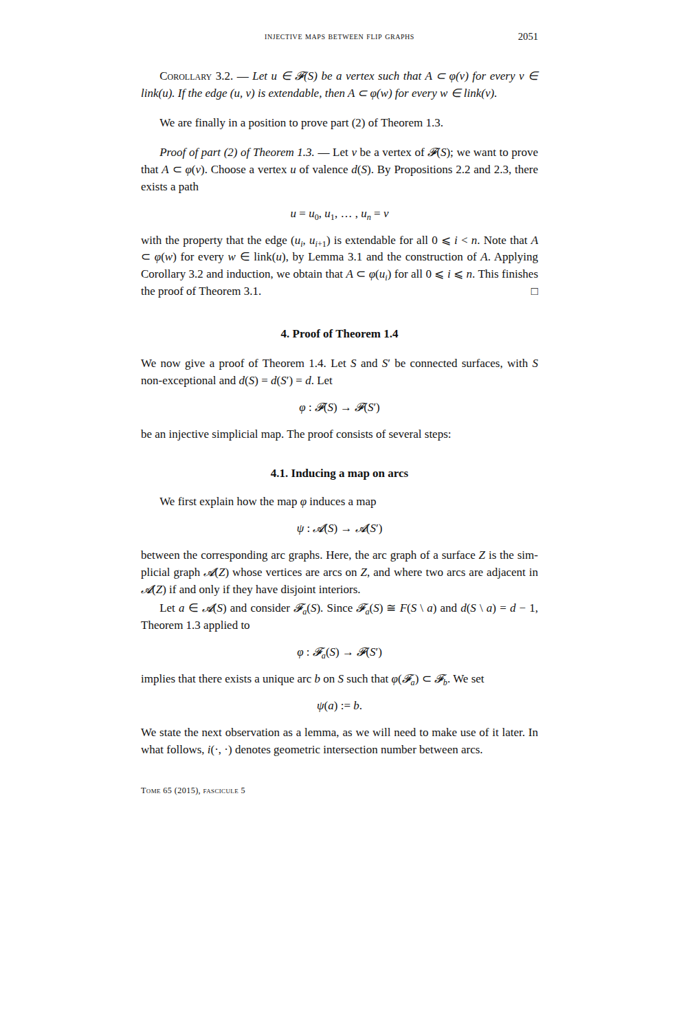injective maps between flip graphs 2051
Corollary 3.2. — Let u ∈ 𝓕(S) be a vertex such that A ⊂ φ(v) for every v ∈ link(u). If the edge (u, v) is extendable, then A ⊂ φ(w) for every w ∈ link(v).
We are finally in a position to prove part (2) of Theorem 1.3.
Proof of part (2) of Theorem 1.3. — Let v be a vertex of 𝓕(S); we want to prove that A ⊂ φ(v). Choose a vertex u of valence d(S). By Propositions 2.2 and 2.3, there exists a path
u = u0, u1, … , un = v
with the property that the edge (ui, ui+1) is extendable for all 0 ⩽ i < n. Note that A ⊂ φ(w) for every w ∈ link(u), by Lemma 3.1 and the construction of A. Applying Corollary 3.2 and induction, we obtain that A ⊂ φ(ui) for all 0 ⩽ i ⩽ n. This finishes the proof of Theorem 3.1. □
4. Proof of Theorem 1.4
We now give a proof of Theorem 1.4. Let S and S′ be connected surfaces, with S non-exceptional and d(S) = d(S′) = d. Let
φ : 𝓕(S) → 𝓕(S′)
be an injective simplicial map. The proof consists of several steps:
4.1. Inducing a map on arcs
We first explain how the map φ induces a map
ψ : 𝓐(S) → 𝓐(S′)
between the corresponding arc graphs. Here, the arc graph of a surface Z is the simplicial graph 𝓐(Z) whose vertices are arcs on Z, and where two arcs are adjacent in 𝓐(Z) if and only if they have disjoint interiors.
Let a ∈ 𝓐(S) and consider 𝓕a(S). Since 𝓕a(S) ≅ F(S \ a) and d(S \ a) = d − 1, Theorem 1.3 applied to
φ : 𝓕a(S) → 𝓕(S′)
implies that there exists a unique arc b on S such that φ(𝓕a) ⊂ 𝓕b. We set
ψ(a) := b.
We state the next observation as a lemma, as we will need to make use of it later. In what follows, i(·, ·) denotes geometric intersection number between arcs.
Tome 65 (2015), fascicule 5